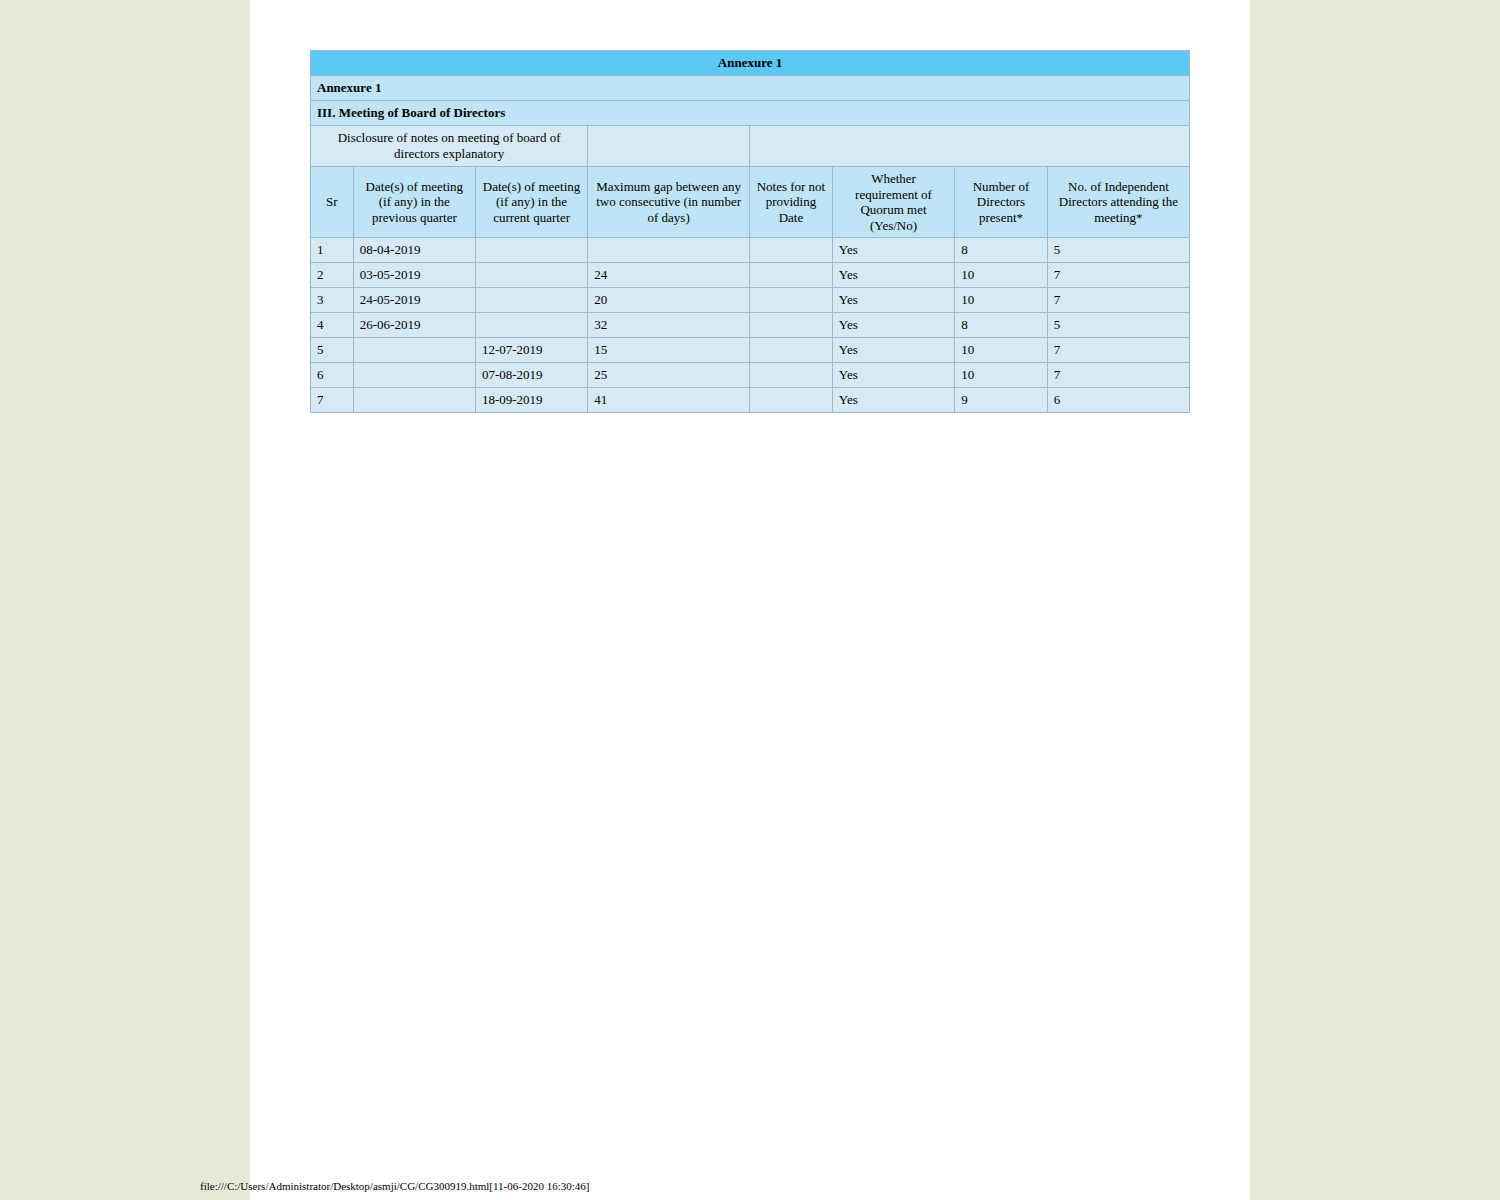| Annexure 1 |
| Annexure 1 |
| III. Meeting of Board of Directors |
| Disclosure of notes on meeting of board of directors explanatory | | |
| Sr | Date(s) of meeting (if any) in the previous quarter | Date(s) of meeting (if any) in the current quarter | Maximum gap between any two consecutive (in number of days) | Notes for not providing Date | Whether requirement of Quorum met (Yes/No) | Number of Directors present* | No. of Independent Directors attending the meeting* |
| 1 | 08-04-2019 | | | | Yes | 8 | 5 |
| 2 | 03-05-2019 | | 24 | | Yes | 10 | 7 |
| 3 | 24-05-2019 | | 20 | | Yes | 10 | 7 |
| 4 | 26-06-2019 | | 32 | | Yes | 8 | 5 |
| 5 | | 12-07-2019 | 15 | | Yes | 10 | 7 |
| 6 | | 07-08-2019 | 25 | | Yes | 10 | 7 |
| 7 | | 18-09-2019 | 41 | | Yes | 9 | 6 |
file:///C:/Users/Administrator/Desktop/asmji/CG/CG300919.html[11-06-2020 16:30:46]